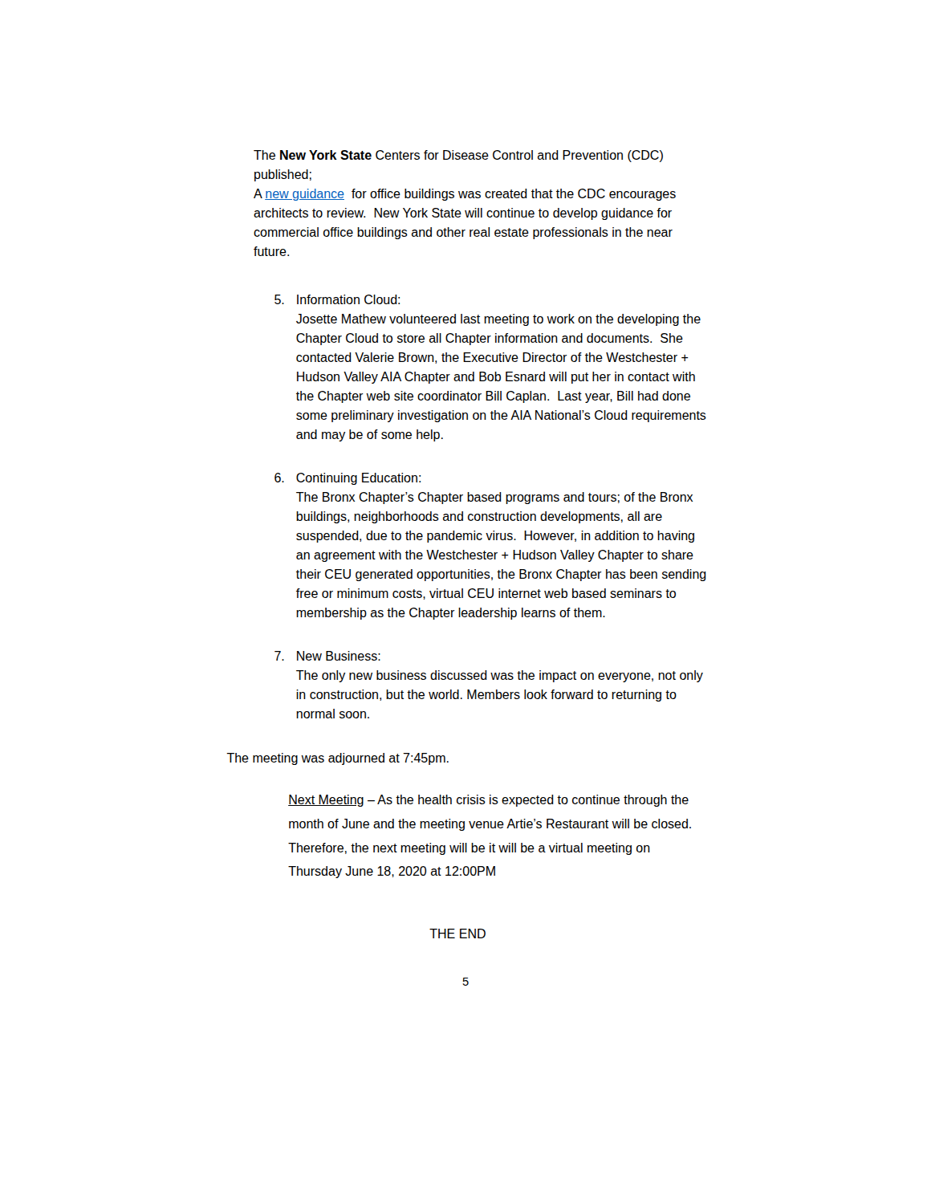The New York State Centers for Disease Control and Prevention (CDC) published;
A new guidance for office buildings was created that the CDC encourages architects to review. New York State will continue to develop guidance for commercial office buildings and other real estate professionals in the near future.
Information Cloud: Josette Mathew volunteered last meeting to work on the developing the Chapter Cloud to store all Chapter information and documents. She contacted Valerie Brown, the Executive Director of the Westchester + Hudson Valley AIA Chapter and Bob Esnard will put her in contact with the Chapter web site coordinator Bill Caplan. Last year, Bill had done some preliminary investigation on the AIA National’s Cloud requirements and may be of some help.
Continuing Education: The Bronx Chapter’s Chapter based programs and tours; of the Bronx buildings, neighborhoods and construction developments, all are suspended, due to the pandemic virus. However, in addition to having an agreement with the Westchester + Hudson Valley Chapter to share their CEU generated opportunities, the Bronx Chapter has been sending free or minimum costs, virtual CEU internet web based seminars to membership as the Chapter leadership learns of them.
New Business: The only new business discussed was the impact on everyone, not only in construction, but the world. Members look forward to returning to normal soon.
The meeting was adjourned at 7:45pm.
Next Meeting – As the health crisis is expected to continue through the month of June and the meeting venue Artie’s Restaurant will be closed. Therefore, the next meeting will be it will be a virtual meeting on Thursday June 18, 2020 at 12:00PM
THE END
5